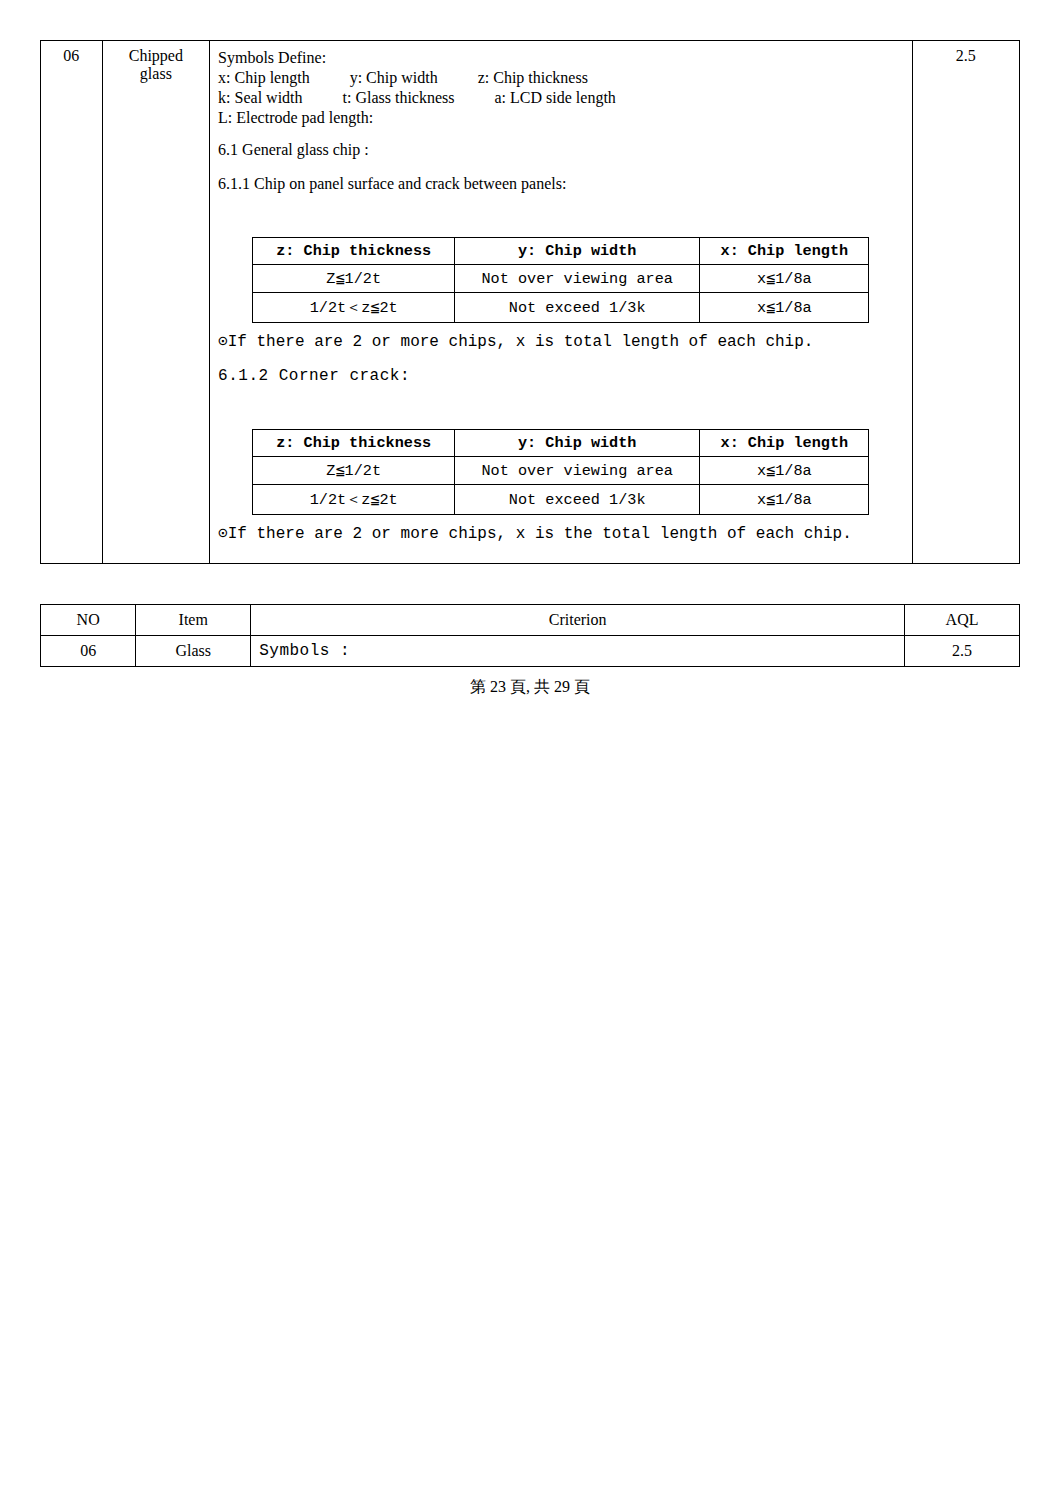| 06 | Chipped glass | Symbols Define: x: Chip length y: Chip width z: Chip thickness k: Seal width t: Glass thickness a: LCD side length L: Electrode pad length: 6.1 General glass chip : 6.1.1 Chip on panel surface and crack between panels: / z: Chip thickness / y: Chip width / x: Chip length / / --- / --- / --- / / Z≦1/2t / Not over viewing area / x≦1/8a / / 1/2t＜z≦2t / Not exceed 1/3k / x≦1/8a / ⊙If there are 2 or more chips, x is total length of each chip. 6.1.2 Corner crack: / z: Chip thickness / y: Chip width / x: Chip length / / --- / --- / --- / / Z≦1/2t / Not over viewing area / x≦1/8a / / 1/2t＜z≦2t / Not exceed 1/3k / x≦1/8a / ⊙If there are 2 or more chips, x is the total length of each chip. | 2.5 |
| NO | Item | Criterion | AQL |
| --- | --- | --- | --- |
| 06 | Glass | Symbols : | 2.5 |
第 23 頁, 共 29 頁